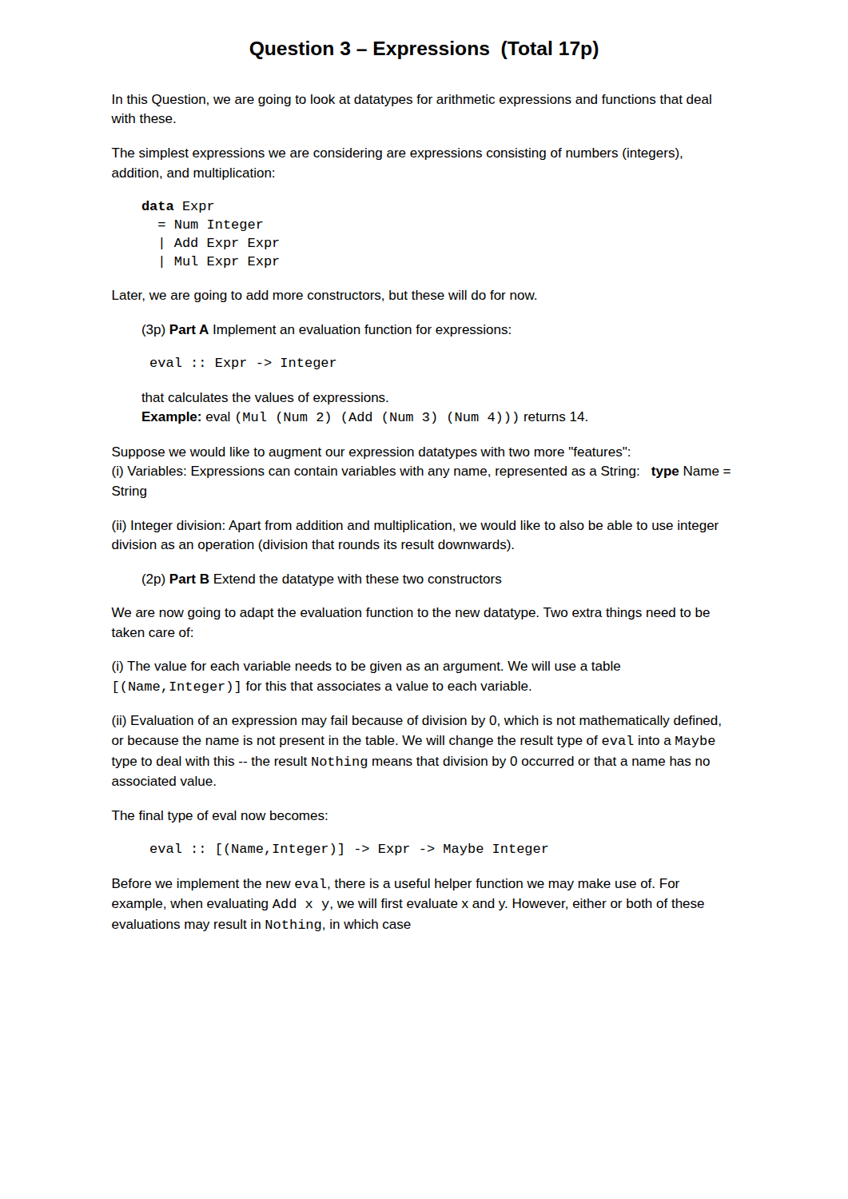Question 3 – Expressions (Total 17p)
In this Question, we are going to look at datatypes for arithmetic expressions and functions that deal with these.
The simplest expressions we are considering are expressions consisting of numbers (integers), addition, and multiplication:
data Expr
  = Num Integer
  | Add Expr Expr
  | Mul Expr Expr
Later, we are going to add more constructors, but these will do for now.
(3p) Part A Implement an evaluation function for expressions:
 eval :: Expr -> Integer
that calculates the values of expressions.
Example: eval (Mul (Num 2) (Add (Num 3) (Num 4))) returns 14.
Suppose we would like to augment our expression datatypes with two more "features":
(i) Variables: Expressions can contain variables with any name, represented as a String: type Name = String
(ii) Integer division: Apart from addition and multiplication, we would like to also be able to use integer division as an operation (division that rounds its result downwards).
(2p) Part B Extend the datatype with these two constructors
We are now going to adapt the evaluation function to the new datatype. Two extra things need to be taken care of:
(i) The value for each variable needs to be given as an argument. We will use a table [(Name,Integer)] for this that associates a value to each variable.
(ii) Evaluation of an expression may fail because of division by 0, which is not mathematically defined, or because the name is not present in the table. We will change the result type of eval into a Maybe type to deal with this -- the result Nothing means that division by 0 occurred or that a name has no associated value.
The final type of eval now becomes:
 eval :: [(Name,Integer)] -> Expr -> Maybe Integer
Before we implement the new eval, there is a useful helper function we may make use of. For example, when evaluating Add x y, we will first evaluate x and y. However, either or both of these evaluations may result in Nothing, in which case